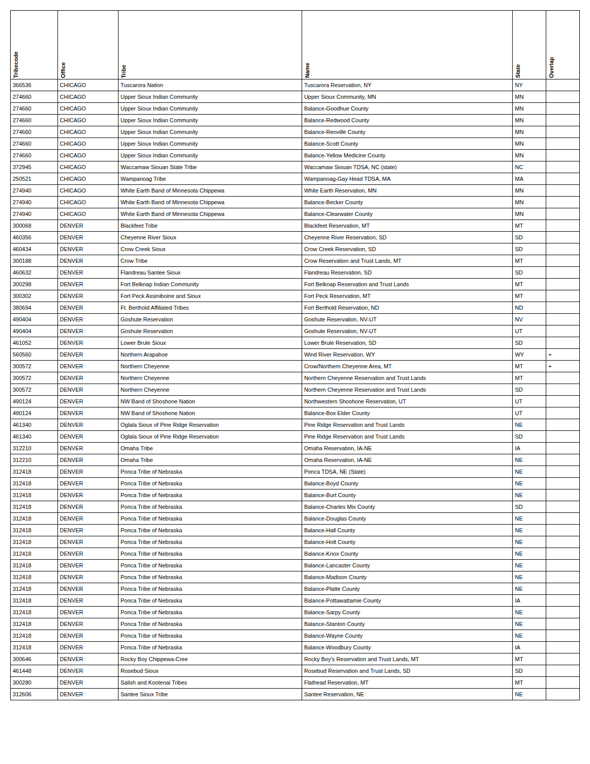| Tribecode | Office | Tribe | Name | State | Overlap |
| --- | --- | --- | --- | --- | --- |
| 366536 | CHICAGO | Tuscarora Nation | Tuscarora Reservation, NY | NY | |
| 274660 | CHICAGO | Upper Sioux Indian Community | Upper Sioux Community, MN | MN | |
| 274660 | CHICAGO | Upper Sioux Indian Community | Balance-Goodhue County | MN | |
| 274660 | CHICAGO | Upper Sioux Indian Community | Balance-Redwood County | MN | |
| 274660 | CHICAGO | Upper Sioux Indian Community | Balance-Renville County | MN | |
| 274660 | CHICAGO | Upper Sioux Indian Community | Balance-Scott County | MN | |
| 274660 | CHICAGO | Upper Sioux Indian Community | Balance-Yellow Medicine County | MN | |
| 372945 | CHICAGO | Waccamaw Siouan State Tribe | Waccamaw Siouan TDSA, NC (state) | NC | |
| 250521 | CHICAGO | Wampanoag Tribe | Wampanoag-Gay Head TDSA, MA | MA | |
| 274940 | CHICAGO | White Earth Band of Minnesota Chippewa | White Earth Reservation, MN | MN | |
| 274940 | CHICAGO | White Earth Band of Minnesota Chippewa | Balance-Becker County | MN | |
| 274940 | CHICAGO | White Earth Band of Minnesota Chippewa | Balance-Clearwater County | MN | |
| 300068 | DENVER | Blackfeet Tribe | Blackfeet Reservation, MT | MT | |
| 460356 | DENVER | Cheyenne River Sioux | Cheyenne River Reservation, SD | SD | |
| 460434 | DENVER | Crow Creek Sioux | Crow Creek Reservation, SD | SD | |
| 300188 | DENVER | Crow Tribe | Crow Reservation and Trust Lands, MT | MT | |
| 460632 | DENVER | Flandreau Santee Sioux | Flandreau Reservation, SD | SD | |
| 300298 | DENVER | Fort Belknap Indian Community | Fort Belknap Reservation and Trust Lands | MT | |
| 300302 | DENVER | Fort Peck Assiniboine and Sioux | Fort Peck Reservation, MT | MT | |
| 380694 | DENVER | Ft. Berthold Affiliated Tribes | Fort Berthold Reservation, ND | ND | |
| 490404 | DENVER | Goshute Reservation | Goshute Reservation, NV-UT | NV | |
| 490404 | DENVER | Goshute Reservation | Goshute Reservation, NV-UT | UT | |
| 461052 | DENVER | Lower Brule Sioux | Lower Brule Reservation, SD | SD | |
| 560560 | DENVER | Northern Arapahoe | Wind River Reservation, WY | WY | + |
| 300572 | DENVER | Northern Cheyenne | Crow/Northern Cheyenne Area, MT | MT | + |
| 300572 | DENVER | Northern Cheyenne | Northern Cheyenne Reservation and Trust Lands | MT | |
| 300572 | DENVER | Northern Cheyenne | Northern Cheyenne Reservation and Trust Lands | SD | |
| 490124 | DENVER | NW Band of Shoshone Nation | Northwestern Shoshone Reservation, UT | UT | |
| 490124 | DENVER | NW Band of Shoshone Nation | Balance-Box Elder County | UT | |
| 461340 | DENVER | Oglala Sioux of Pine Ridge Reservation | Pine Ridge Reservation and Trust Lands | NE | |
| 461340 | DENVER | Oglala Sioux of Pine Ridge Reservation | Pine Ridge Reservation and Trust Lands | SD | |
| 312210 | DENVER | Omaha Tribe | Omaha Reservation, IA-NE | IA | |
| 312210 | DENVER | Omaha Tribe | Omaha Reservation, IA-NE | NE | |
| 312418 | DENVER | Ponca Tribe of Nebraska | Ponca TDSA, NE (State) | NE | |
| 312418 | DENVER | Ponca Tribe of Nebraska | Balance-Boyd County | NE | |
| 312418 | DENVER | Ponca Tribe of Nebraska | Balance-Burt County | NE | |
| 312418 | DENVER | Ponca Tribe of Nebraska | Balance-Charles Mix County | SD | |
| 312418 | DENVER | Ponca Tribe of Nebraska | Balance-Douglas County | NE | |
| 312418 | DENVER | Ponca Tribe of Nebraska | Balance-Hall County | NE | |
| 312418 | DENVER | Ponca Tribe of Nebraska | Balance-Holt County | NE | |
| 312418 | DENVER | Ponca Tribe of Nebraska | Balance-Knox County | NE | |
| 312418 | DENVER | Ponca Tribe of Nebraska | Balance-Lancaster County | NE | |
| 312418 | DENVER | Ponca Tribe of Nebraska | Balance-Madison County | NE | |
| 312418 | DENVER | Ponca Tribe of Nebraska | Balance-Platte County | NE | |
| 312418 | DENVER | Ponca Tribe of Nebraska | Balance-Pottawattamie County | IA | |
| 312418 | DENVER | Ponca Tribe of Nebraska | Balance-Sarpy County | NE | |
| 312418 | DENVER | Ponca Tribe of Nebraska | Balance-Stanton County | NE | |
| 312418 | DENVER | Ponca Tribe of Nebraska | Balance-Wayne County | NE | |
| 312418 | DENVER | Ponca Tribe of Nebraska | Balance-Woodbury County | IA | |
| 300646 | DENVER | Rocky Boy Chippewa-Cree | Rocky Boy's Reservation and Trust Lands, MT | MT | |
| 461448 | DENVER | Rosebud Sioux | Rosebud Reservation and Trust Lands, SD | SD | |
| 300280 | DENVER | Salish and Kootenai Tribes | Flathead Reservation, MT | MT | |
| 312606 | DENVER | Santee Sioux Tribe | Santee Reservation, NE | NE | |